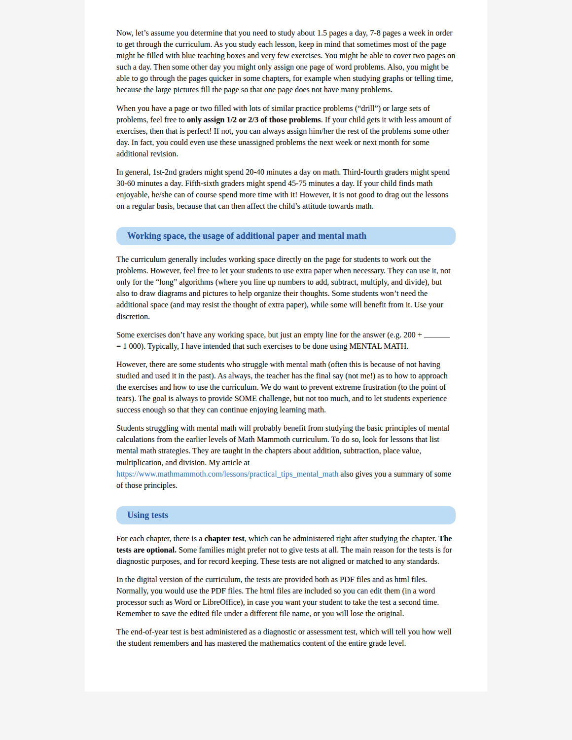Now, let’s assume you determine that you need to study about 1.5 pages a day, 7-8 pages a week in order to get through the curriculum. As you study each lesson, keep in mind that sometimes most of the page might be filled with blue teaching boxes and very few exercises. You might be able to cover two pages on such a day. Then some other day you might only assign one page of word problems. Also, you might be able to go through the pages quicker in some chapters, for example when studying graphs or telling time, because the large pictures fill the page so that one page does not have many problems.
When you have a page or two filled with lots of similar practice problems (“drill”) or large sets of problems, feel free to only assign 1/2 or 2/3 of those problems. If your child gets it with less amount of exercises, then that is perfect! If not, you can always assign him/her the rest of the problems some other day. In fact, you could even use these unassigned problems the next week or next month for some additional revision.
In general, 1st-2nd graders might spend 20-40 minutes a day on math. Third-fourth graders might spend 30-60 minutes a day. Fifth-sixth graders might spend 45-75 minutes a day. If your child finds math enjoyable, he/she can of course spend more time with it! However, it is not good to drag out the lessons on a regular basis, because that can then affect the child’s attitude towards math.
Working space, the usage of additional paper and mental math
The curriculum generally includes working space directly on the page for students to work out the problems. However, feel free to let your students to use extra paper when necessary. They can use it, not only for the “long” algorithms (where you line up numbers to add, subtract, multiply, and divide), but also to draw diagrams and pictures to help organize their thoughts. Some students won’t need the additional space (and may resist the thought of extra paper), while some will benefit from it. Use your discretion.
Some exercises don’t have any working space, but just an empty line for the answer (e.g. 200 + = 1 000). Typically, I have intended that such exercises to be done using MENTAL MATH.
However, there are some students who struggle with mental math (often this is because of not having studied and used it in the past). As always, the teacher has the final say (not me!) as to how to approach the exercises and how to use the curriculum. We do want to prevent extreme frustration (to the point of tears). The goal is always to provide SOME challenge, but not too much, and to let students experience success enough so that they can continue enjoying learning math.
Students struggling with mental math will probably benefit from studying the basic principles of mental calculations from the earlier levels of Math Mammoth curriculum. To do so, look for lessons that list mental math strategies. They are taught in the chapters about addition, subtraction, place value, multiplication, and division. My article at https://www.mathmammoth.com/lessons/practical_tips_mental_math also gives you a summary of some of those principles.
Using tests
For each chapter, there is a chapter test, which can be administered right after studying the chapter. The tests are optional. Some families might prefer not to give tests at all. The main reason for the tests is for diagnostic purposes, and for record keeping. These tests are not aligned or matched to any standards.
In the digital version of the curriculum, the tests are provided both as PDF files and as html files. Normally, you would use the PDF files. The html files are included so you can edit them (in a word processor such as Word or LibreOffice), in case you want your student to take the test a second time. Remember to save the edited file under a different file name, or you will lose the original.
The end-of-year test is best administered as a diagnostic or assessment test, which will tell you how well the student remembers and has mastered the mathematics content of the entire grade level.